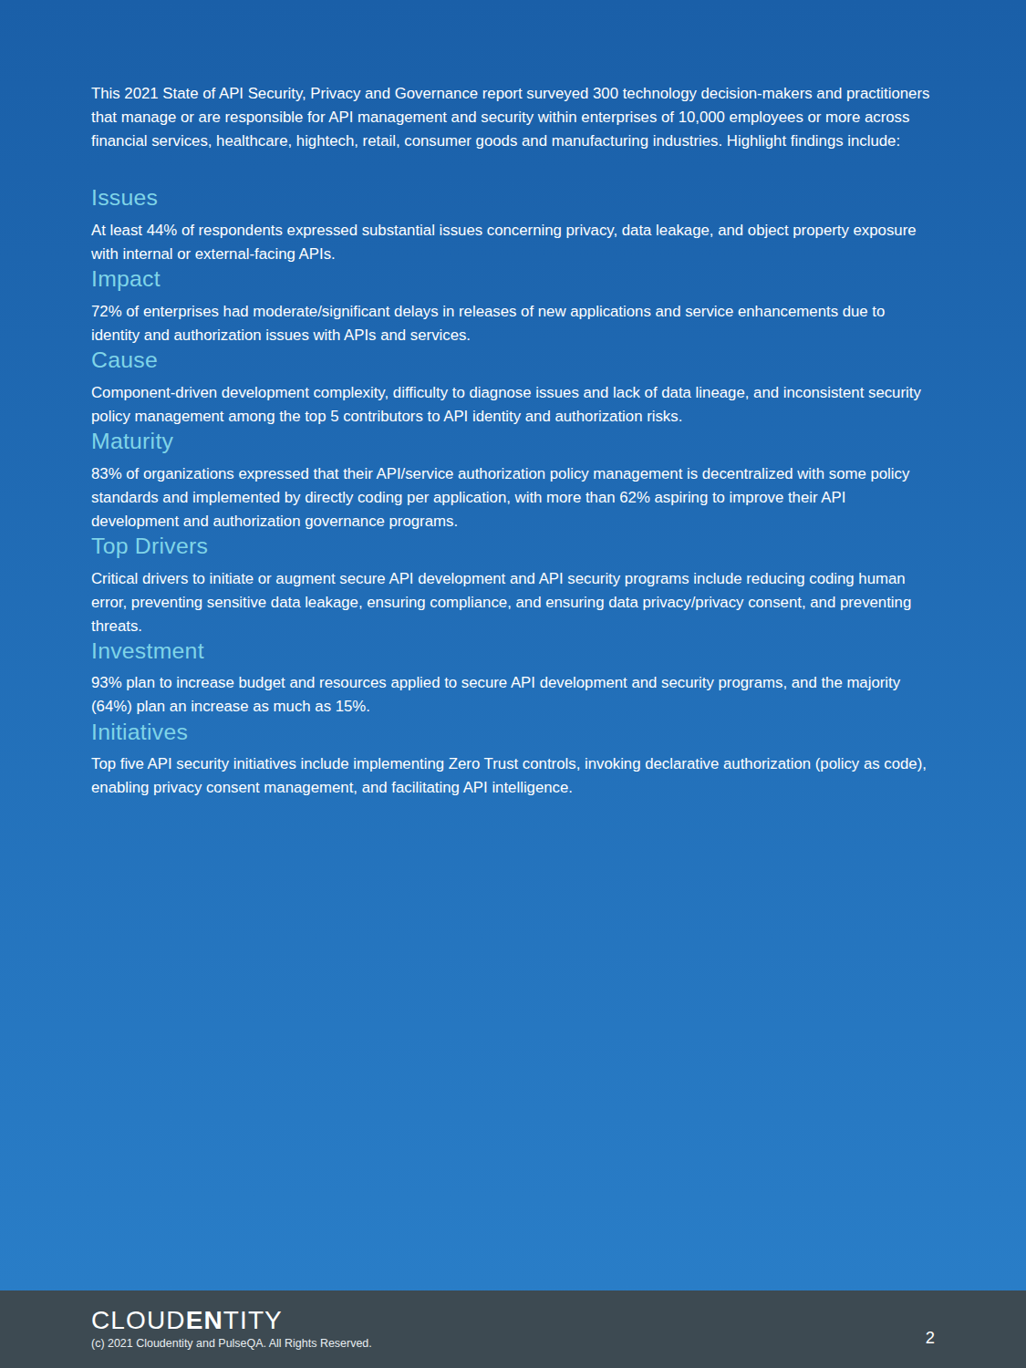This 2021 State of API Security, Privacy and Governance report surveyed 300 technology decision-makers and practitioners that manage or are responsible for API management and security within enterprises of 10,000 employees or more across financial services, healthcare, hightech, retail, consumer goods and manufacturing industries. Highlight findings include:
Issues
At least 44% of respondents expressed substantial issues concerning privacy, data leakage, and object property exposure with internal or external-facing APIs.
Impact
72% of enterprises had moderate/significant delays in releases of new applications and service enhancements due to identity and authorization issues with APIs and services.
Cause
Component-driven development complexity, difficulty to diagnose issues and lack of data lineage, and inconsistent security policy management among the top 5 contributors to API identity and authorization risks.
Maturity
83% of organizations expressed that their API/service authorization policy management is decentralized with some policy standards and implemented by directly coding per application, with more than 62% aspiring to improve their API development and authorization governance programs.
Top Drivers
Critical drivers to initiate or augment secure API development and API security programs include reducing coding human error, preventing sensitive data leakage, ensuring compliance, and ensuring data privacy/privacy consent, and preventing threats.
Investment
93% plan to increase budget and resources applied to secure API development and security programs, and the majority (64%) plan an increase as much as 15%.
Initiatives
Top five API security initiatives include implementing Zero Trust controls, invoking declarative authorization (policy as code), enabling privacy consent management, and facilitating API intelligence.
CLOUDENTITY
(c) 2021 Cloudentity and PulseQA. All Rights Reserved.
2